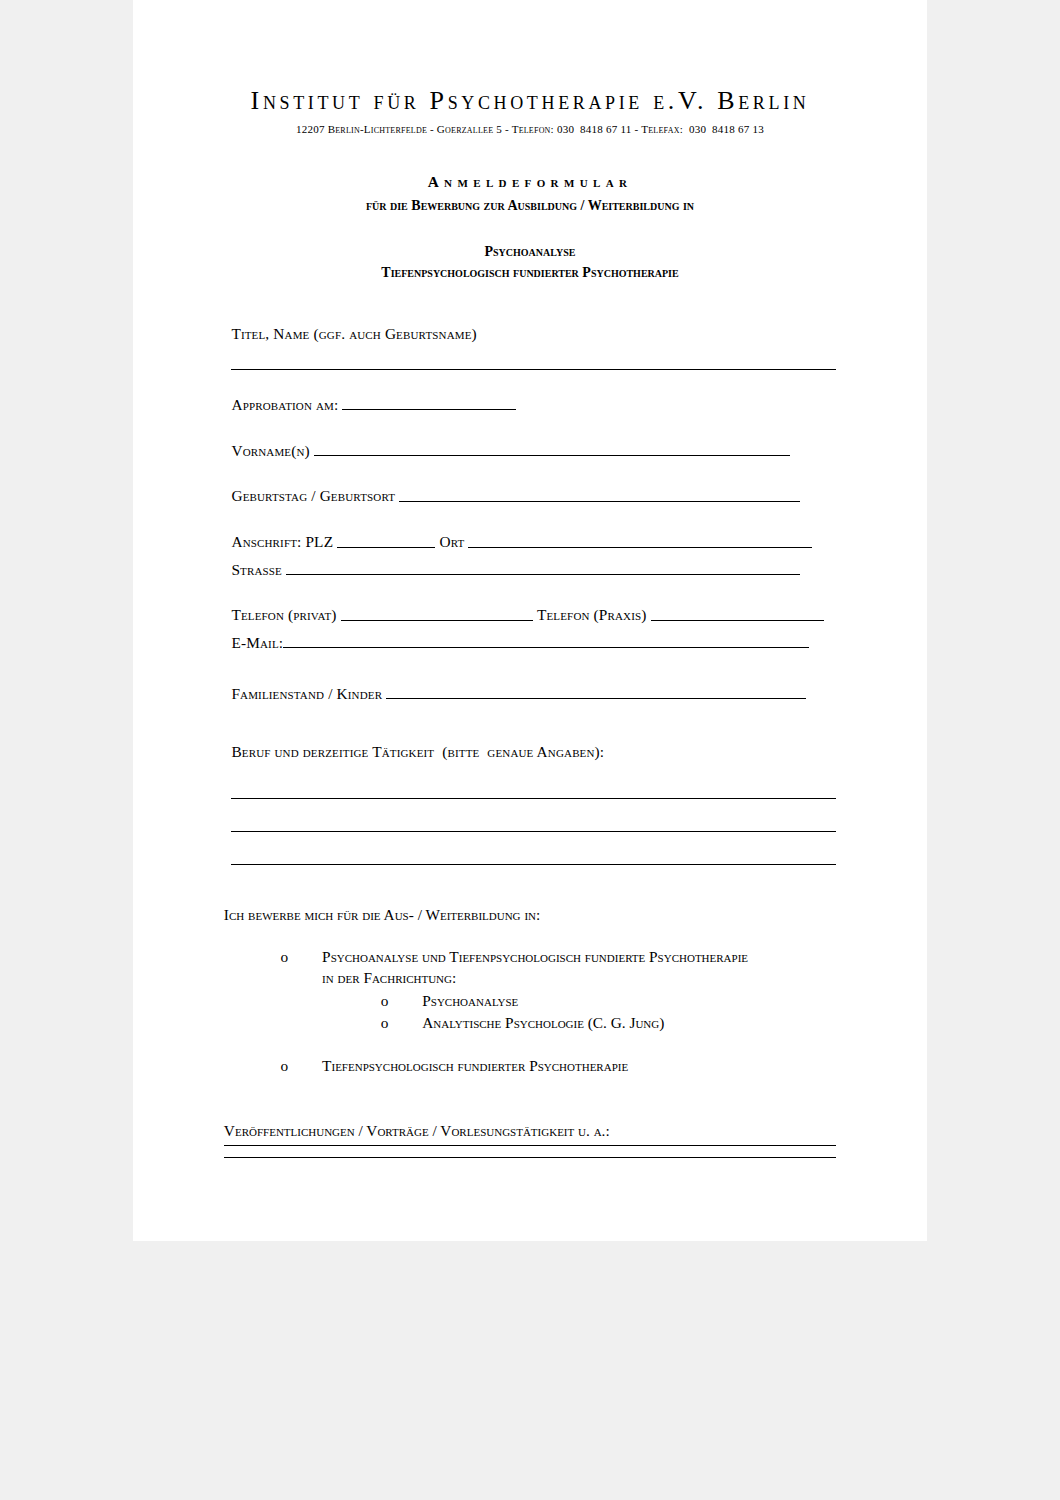Institut für Psychotherapie e.V. Berlin
12207 Berlin-Lichterfelde - Goerzallee 5 - Telefon: 030 8418 67 11 - Telefax: 030 8418 67 13
Anmeldeformular
für die Bewerbung zur Ausbildung / Weiterbildung in
Psychoanalyse
Tiefenpsychologisch fundierter Psychotherapie
Titel, Name (ggf. auch Geburtsname)
Approbation am:
Vorname(n)
Geburtstag / Geburtsort
Anschrift: PLZ Ort
Straße
Telefon (privat) Telefon (Praxis)
E-Mail:
Familienstand / Kinder
Beruf und derzeitige Tätigkeit (bitte genaue Angaben):
Ich bewerbe mich für die Aus- / Weiterbildung in:
Psychoanalyse und Tiefenpsychologisch fundierte Psychotherapie
in der Fachrichtung:
Psychoanalyse
Analytische Psychologie (C. G. Jung)
Tiefenpsychologisch fundierter Psychotherapie
Veröffentlichungen / Vorträge / Vorlesungstätigkeit u. a.: